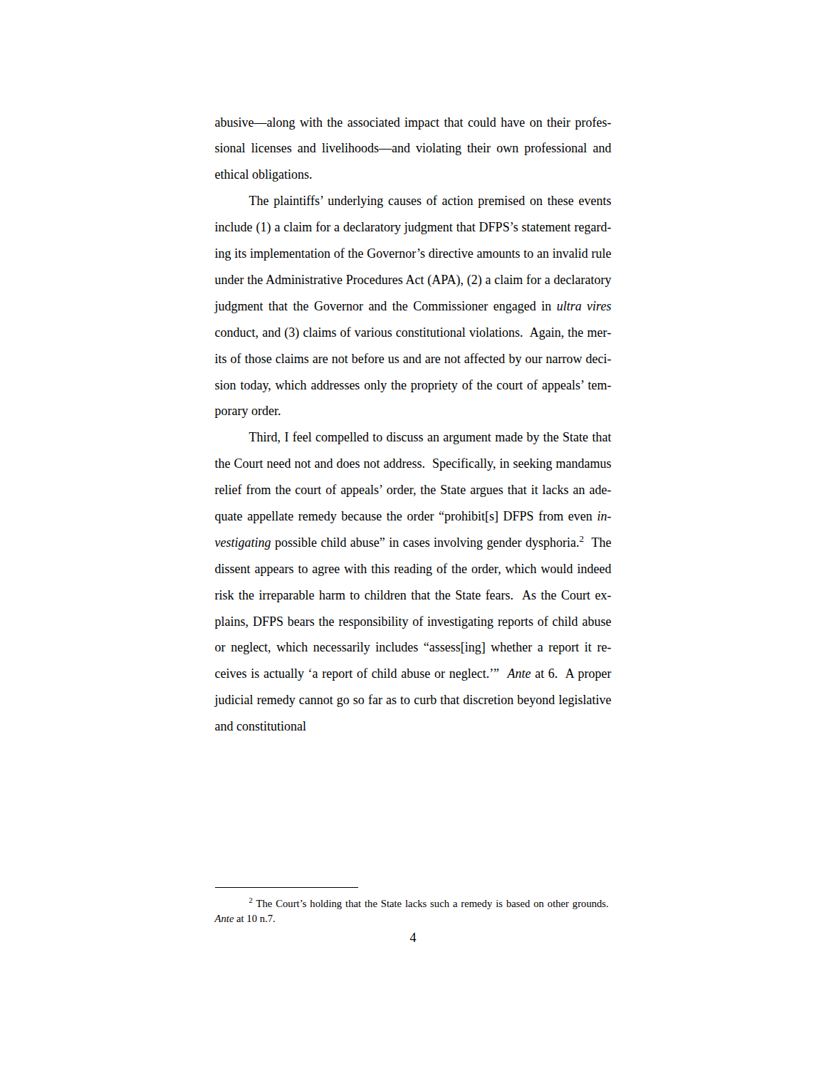abusive—along with the associated impact that could have on their professional licenses and livelihoods—and violating their own professional and ethical obligations.
The plaintiffs’ underlying causes of action premised on these events include (1) a claim for a declaratory judgment that DFPS’s statement regarding its implementation of the Governor’s directive amounts to an invalid rule under the Administrative Procedures Act (APA), (2) a claim for a declaratory judgment that the Governor and the Commissioner engaged in ultra vires conduct, and (3) claims of various constitutional violations. Again, the merits of those claims are not before us and are not affected by our narrow decision today, which addresses only the propriety of the court of appeals’ temporary order.
Third, I feel compelled to discuss an argument made by the State that the Court need not and does not address. Specifically, in seeking mandamus relief from the court of appeals’ order, the State argues that it lacks an adequate appellate remedy because the order “prohibit[s] DFPS from even investigating possible child abuse” in cases involving gender dysphoria.2 The dissent appears to agree with this reading of the order, which would indeed risk the irreparable harm to children that the State fears. As the Court explains, DFPS bears the responsibility of investigating reports of child abuse or neglect, which necessarily includes “assess[ing] whether a report it receives is actually ‘a report of child abuse or neglect.’” Ante at 6. A proper judicial remedy cannot go so far as to curb that discretion beyond legislative and constitutional
2 The Court’s holding that the State lacks such a remedy is based on other grounds. Ante at 10 n.7.
4